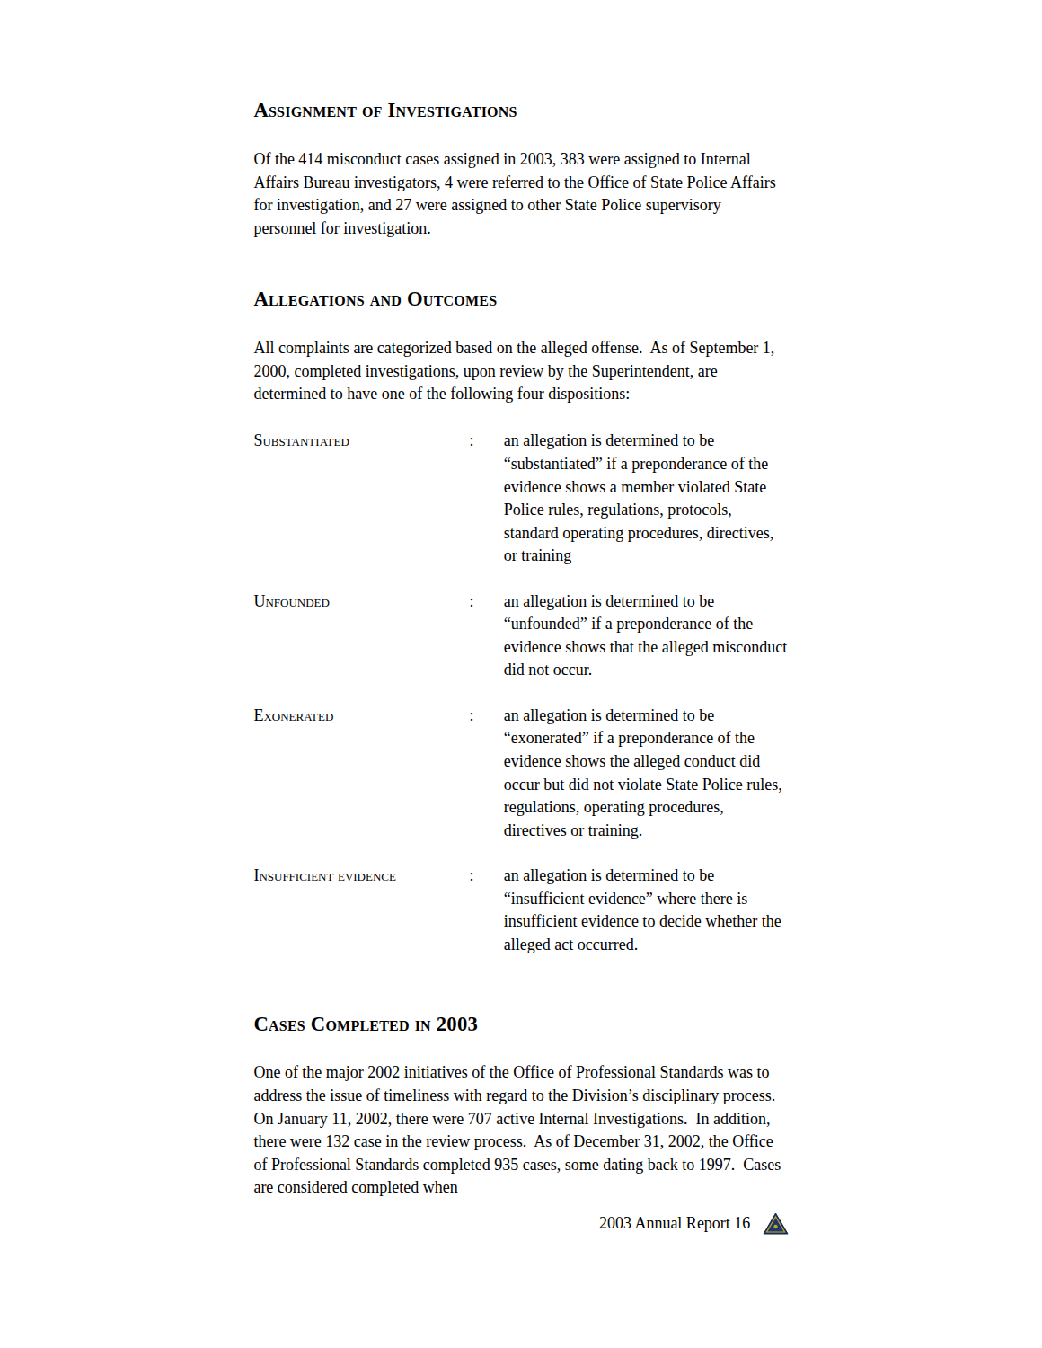Assignment of Investigations
Of the 414 misconduct cases assigned in 2003, 383 were assigned to Internal Affairs Bureau investigators, 4 were referred to the Office of State Police Affairs for investigation, and 27 were assigned to other State Police supervisory personnel for investigation.
Allegations and Outcomes
All complaints are categorized based on the alleged offense. As of September 1, 2000, completed investigations, upon review by the Superintendent, are determined to have one of the following four dispositions:
| Substantiated | : | an allegation is determined to be “substantiated” if a preponderance of the evidence shows a member violated State Police rules, regulations, protocols, standard operating procedures, directives, or training |
| Unfounded | : | an allegation is determined to be “unfounded” if a preponderance of the evidence shows that the alleged misconduct did not occur. |
| Exonerated | : | an allegation is determined to be “exonerated” if a preponderance of the evidence shows the alleged conduct did occur but did not violate State Police rules, regulations, operating procedures, directives or training. |
| Insufficient evidence | : | an allegation is determined to be “insufficient evidence” where there is insufficient evidence to decide whether the alleged act occurred. |
Cases Completed in 2003
One of the major 2002 initiatives of the Office of Professional Standards was to address the issue of timeliness with regard to the Division’s disciplinary process. On January 11, 2002, there were 707 active Internal Investigations. In addition, there were 132 case in the review process. As of December 31, 2002, the Office of Professional Standards completed 935 cases, some dating back to 1997. Cases are considered completed when
2003 Annual Report 16